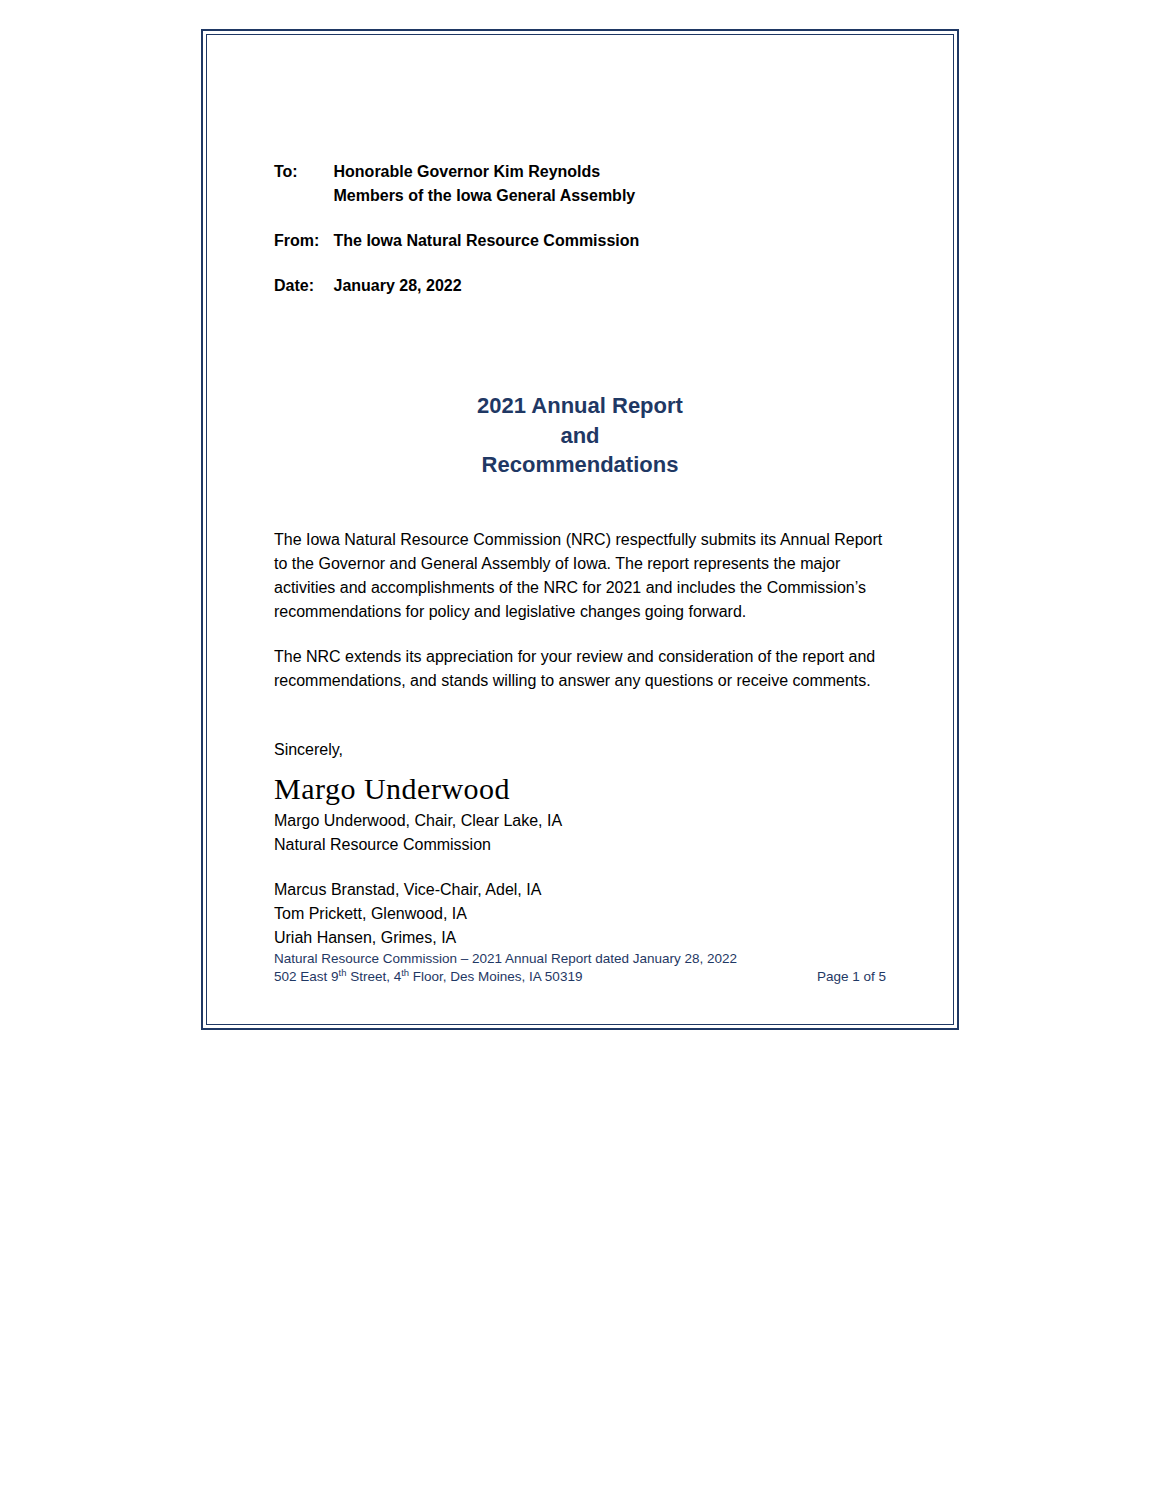To: Honorable Governor Kim Reynolds
Members of the Iowa General Assembly
From: The Iowa Natural Resource Commission
Date: January 28, 2022
2021 Annual Report
and
Recommendations
The Iowa Natural Resource Commission (NRC) respectfully submits its Annual Report to the Governor and General Assembly of Iowa. The report represents the major activities and accomplishments of the NRC for 2021 and includes the Commission’s recommendations for policy and legislative changes going forward.
The NRC extends its appreciation for your review and consideration of the report and recommendations, and stands willing to answer any questions or receive comments.
Sincerely,
Margo Underwood
Margo Underwood, Chair, Clear Lake, IA
Natural Resource Commission
Marcus Branstad, Vice-Chair, Adel, IA
Tom Prickett, Glenwood, IA
Uriah Hansen, Grimes, IA
Natural Resource Commission – 2021 Annual Report dated January 28, 2022
502 East 9th Street, 4th Floor, Des Moines, IA 50319
Page 1 of 5